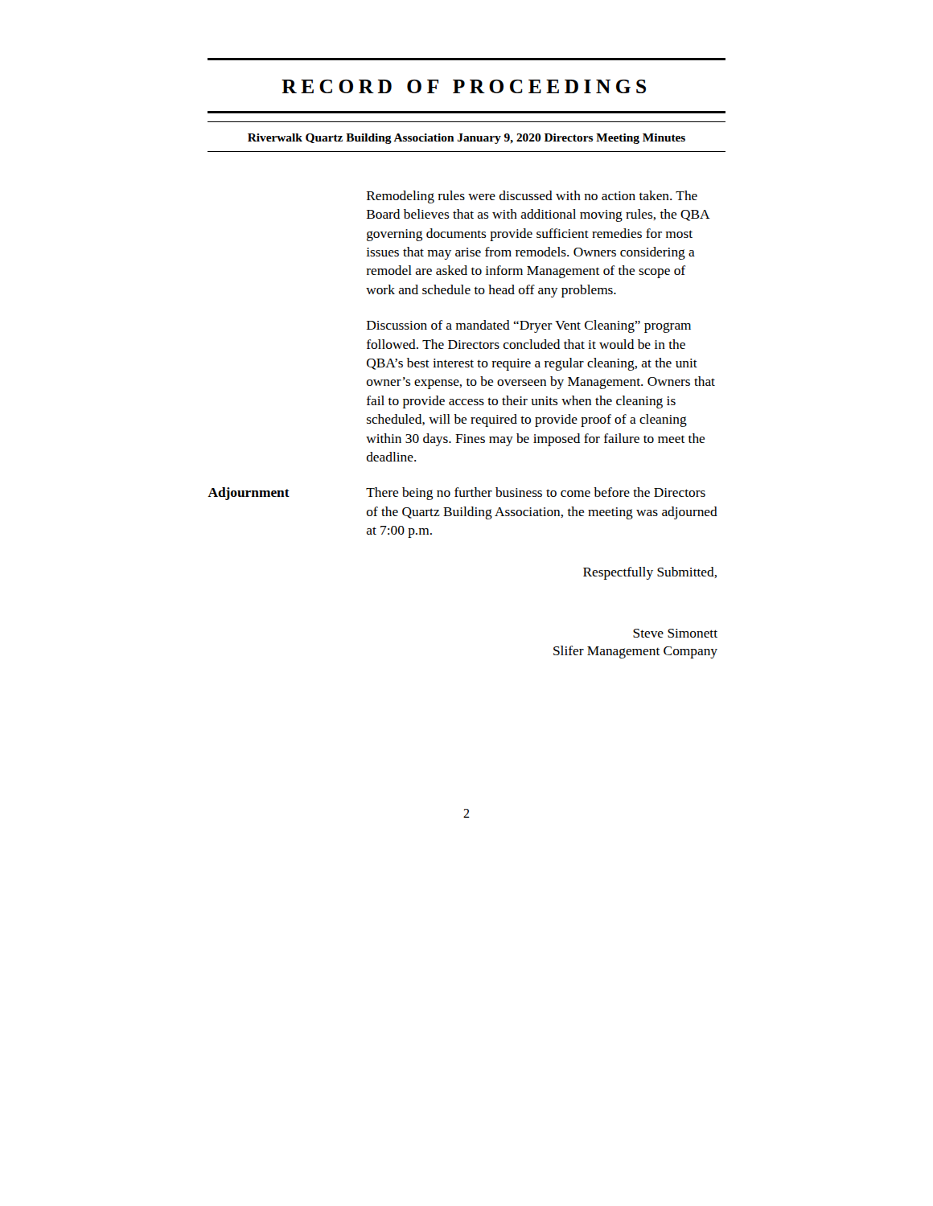RECORD OF PROCEEDINGS
Riverwalk Quartz Building Association January 9, 2020 Directors Meeting Minutes
Remodeling rules were discussed with no action taken. The Board believes that as with additional moving rules, the QBA governing documents provide sufficient remedies for most issues that may arise from remodels. Owners considering a remodel are asked to inform Management of the scope of work and schedule to head off any problems.
Discussion of a mandated “Dryer Vent Cleaning” program followed. The Directors concluded that it would be in the QBA’s best interest to require a regular cleaning, at the unit owner’s expense, to be overseen by Management. Owners that fail to provide access to their units when the cleaning is scheduled, will be required to provide proof of a cleaning within 30 days. Fines may be imposed for failure to meet the deadline.
Adjournment
There being no further business to come before the Directors of the Quartz Building Association, the meeting was adjourned at 7:00 p.m.
Respectfully Submitted,
Steve Simonett
Slifer Management Company
2